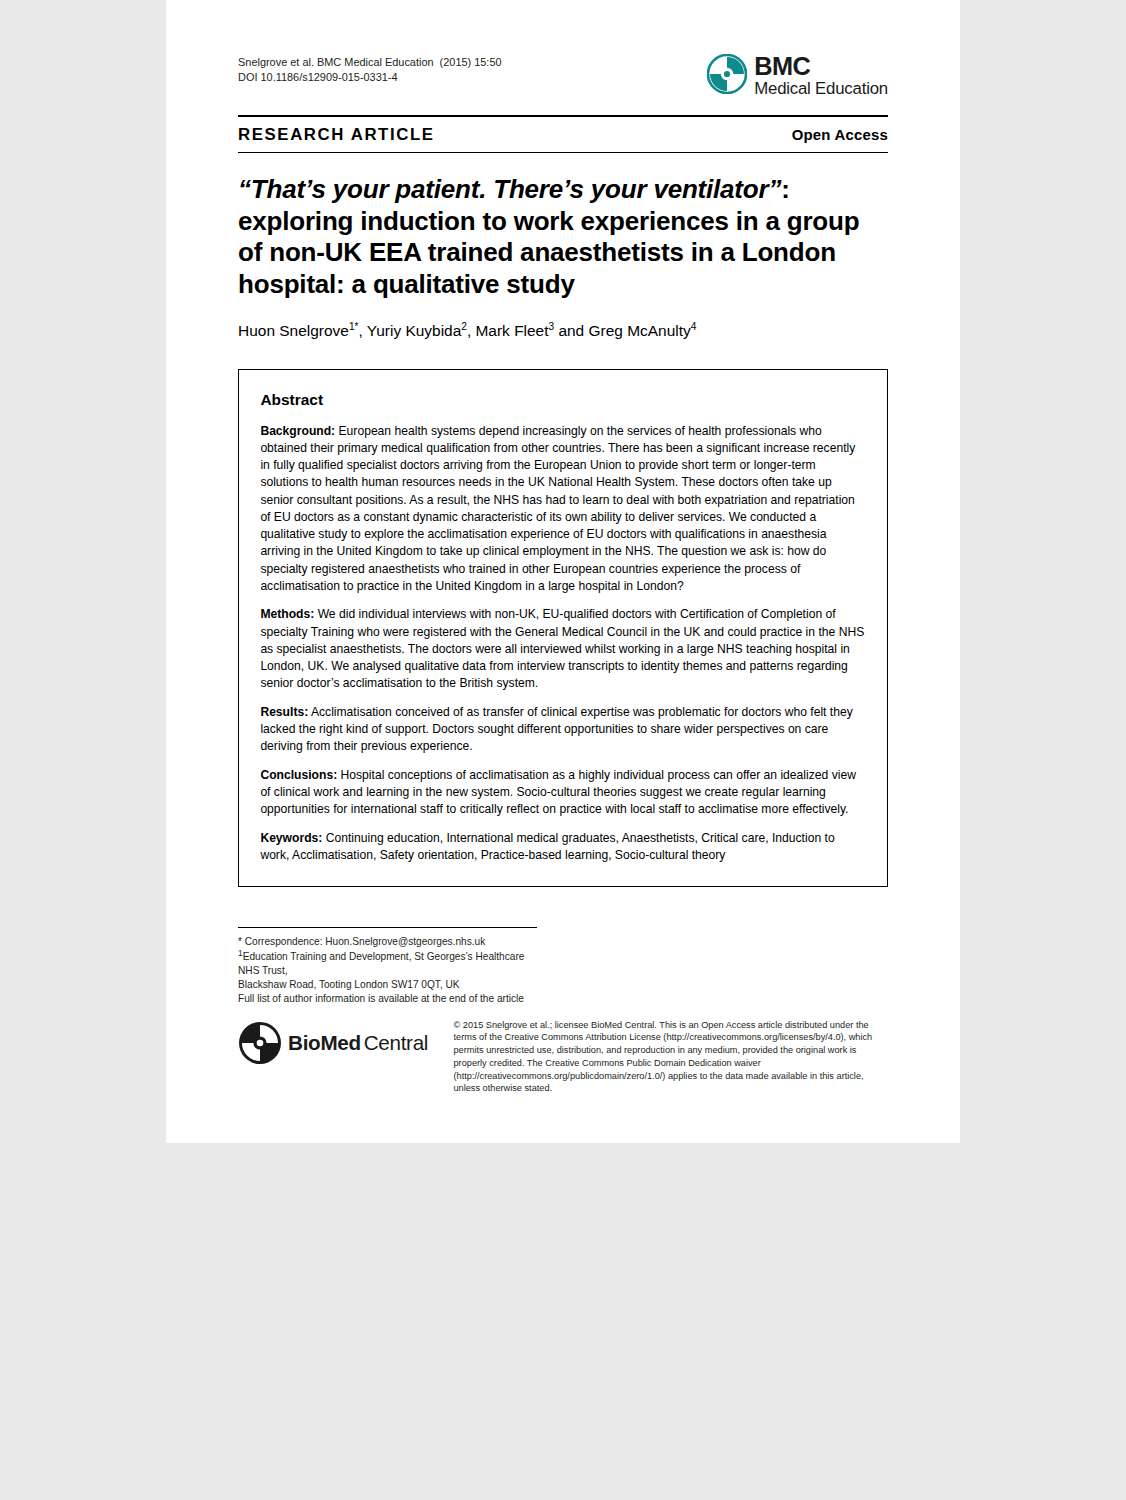Snelgrove et al. BMC Medical Education (2015) 15:50
DOI 10.1186/s12909-015-0331-4
BMC
Medical Education
Research article
Open Access
“That’s your patient. There’s your ventilator”: exploring induction to work experiences in a group of non-UK EEA trained anaesthetists in a London hospital: a qualitative study
Huon Snelgrove1*, Yuriy Kuybida2, Mark Fleet3 and Greg McAnulty4
Abstract
Background: European health systems depend increasingly on the services of health professionals who obtained their primary medical qualification from other countries. There has been a significant increase recently in fully qualified specialist doctors arriving from the European Union to provide short term or longer-term solutions to health human resources needs in the UK National Health System. These doctors often take up senior consultant positions. As a result, the NHS has had to learn to deal with both expatriation and repatriation of EU doctors as a constant dynamic characteristic of its own ability to deliver services. We conducted a qualitative study to explore the acclimatisation experience of EU doctors with qualifications in anaesthesia arriving in the United Kingdom to take up clinical employment in the NHS. The question we ask is: how do specialty registered anaesthetists who trained in other European countries experience the process of acclimatisation to practice in the United Kingdom in a large hospital in London?
Methods: We did individual interviews with non-UK, EU-qualified doctors with Certification of Completion of specialty Training who were registered with the General Medical Council in the UK and could practice in the NHS as specialist anaesthetists. The doctors were all interviewed whilst working in a large NHS teaching hospital in London, UK. We analysed qualitative data from interview transcripts to identity themes and patterns regarding senior doctor’s acclimatisation to the British system.
Results: Acclimatisation conceived of as transfer of clinical expertise was problematic for doctors who felt they lacked the right kind of support. Doctors sought different opportunities to share wider perspectives on care deriving from their previous experience.
Conclusions: Hospital conceptions of acclimatisation as a highly individual process can offer an idealized view of clinical work and learning in the new system. Socio-cultural theories suggest we create regular learning opportunities for international staff to critically reflect on practice with local staff to acclimatise more effectively.
Keywords: Continuing education, International medical graduates, Anaesthetists, Critical care, Induction to work, Acclimatisation, Safety orientation, Practice-based learning, Socio-cultural theory
* Correspondence: Huon.Snelgrove@stgeorges.nhs.uk
1Education Training and Development, St Georges’s Healthcare NHS Trust,
Blackshaw Road, Tooting London SW17 0QT, UK
Full list of author information is available at the end of the article
BioMed Central
© 2015 Snelgrove et al.; licensee BioMed Central. This is an Open Access article distributed under the terms of the Creative Commons Attribution License (http://creativecommons.org/licenses/by/4.0), which permits unrestricted use, distribution, and reproduction in any medium, provided the original work is properly credited. The Creative Commons Public Domain Dedication waiver (http://creativecommons.org/publicdomain/zero/1.0/) applies to the data made available in this article, unless otherwise stated.